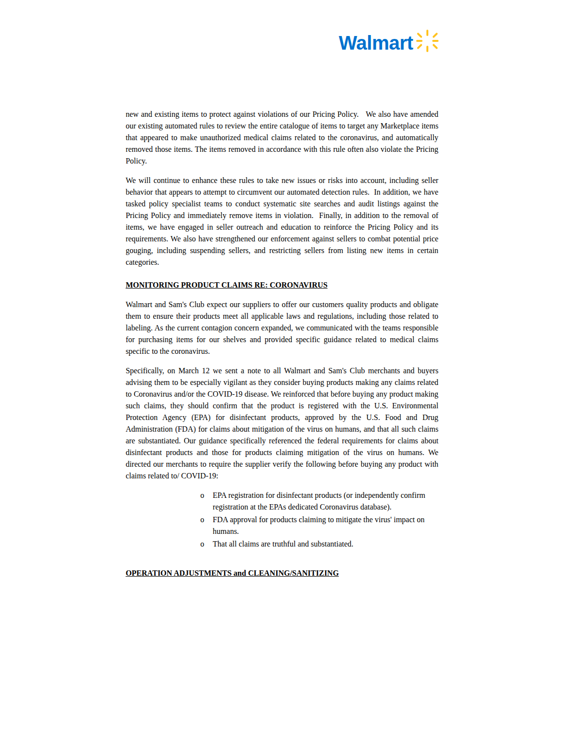Walmart
new and existing items to protect against violations of our Pricing Policy. We also have amended our existing automated rules to review the entire catalogue of items to target any Marketplace items that appeared to make unauthorized medical claims related to the coronavirus, and automatically removed those items. The items removed in accordance with this rule often also violate the Pricing Policy.
We will continue to enhance these rules to take new issues or risks into account, including seller behavior that appears to attempt to circumvent our automated detection rules. In addition, we have tasked policy specialist teams to conduct systematic site searches and audit listings against the Pricing Policy and immediately remove items in violation. Finally, in addition to the removal of items, we have engaged in seller outreach and education to reinforce the Pricing Policy and its requirements. We also have strengthened our enforcement against sellers to combat potential price gouging, including suspending sellers, and restricting sellers from listing new items in certain categories.
MONITORING PRODUCT CLAIMS RE: CORONAVIRUS
Walmart and Sam's Club expect our suppliers to offer our customers quality products and obligate them to ensure their products meet all applicable laws and regulations, including those related to labeling. As the current contagion concern expanded, we communicated with the teams responsible for purchasing items for our shelves and provided specific guidance related to medical claims specific to the coronavirus.
Specifically, on March 12 we sent a note to all Walmart and Sam's Club merchants and buyers advising them to be especially vigilant as they consider buying products making any claims related to Coronavirus and/or the COVID-19 disease. We reinforced that before buying any product making such claims, they should confirm that the product is registered with the U.S. Environmental Protection Agency (EPA) for disinfectant products, approved by the U.S. Food and Drug Administration (FDA) for claims about mitigation of the virus on humans, and that all such claims are substantiated. Our guidance specifically referenced the federal requirements for claims about disinfectant products and those for products claiming mitigation of the virus on humans. We directed our merchants to require the supplier verify the following before buying any product with claims related to/ COVID-19:
EPA registration for disinfectant products (or independently confirm registration at the EPAs dedicated Coronavirus database).
FDA approval for products claiming to mitigate the virus' impact on humans.
That all claims are truthful and substantiated.
OPERATION ADJUSTMENTS and CLEANING/SANITIZING